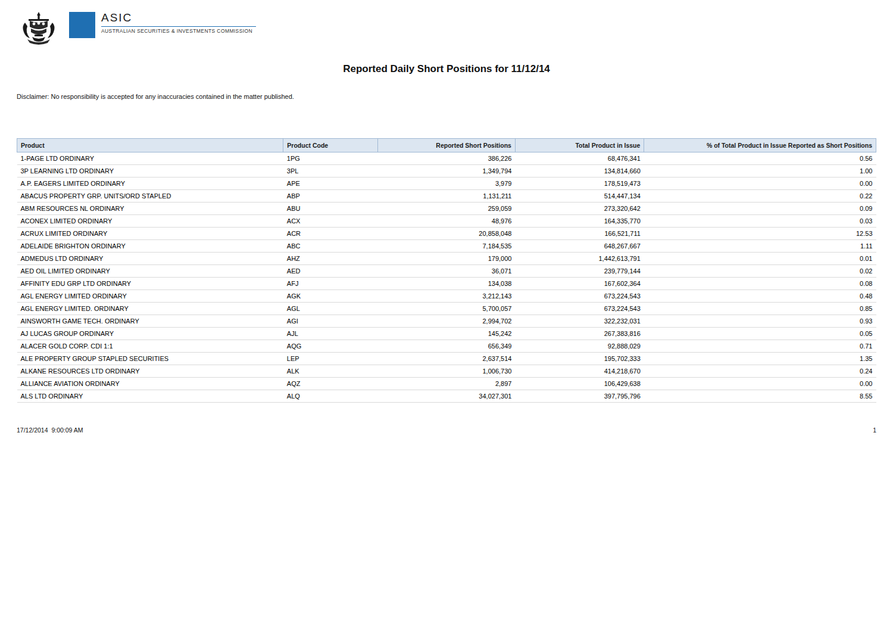ASIC
AUSTRALIAN SECURITIES & INVESTMENTS COMMISSION
Reported Daily Short Positions for 11/12/14
Disclaimer: No responsibility is accepted for any inaccuracies contained in the matter published.
| Product | Product Code | Reported Short Positions | Total Product in Issue | % of Total Product in Issue Reported as Short Positions |
| --- | --- | --- | --- | --- |
| 1-PAGE LTD ORDINARY | 1PG | 386,226 | 68,476,341 | 0.56 |
| 3P LEARNING LTD ORDINARY | 3PL | 1,349,794 | 134,814,660 | 1.00 |
| A.P. EAGERS LIMITED ORDINARY | APE | 3,979 | 178,519,473 | 0.00 |
| ABACUS PROPERTY GRP. UNITS/ORD STAPLED | ABP | 1,131,211 | 514,447,134 | 0.22 |
| ABM RESOURCES NL ORDINARY | ABU | 259,059 | 273,320,642 | 0.09 |
| ACONEX LIMITED ORDINARY | ACX | 48,976 | 164,335,770 | 0.03 |
| ACRUX LIMITED ORDINARY | ACR | 20,858,048 | 166,521,711 | 12.53 |
| ADELAIDE BRIGHTON ORDINARY | ABC | 7,184,535 | 648,267,667 | 1.11 |
| ADMEDUS LTD ORDINARY | AHZ | 179,000 | 1,442,613,791 | 0.01 |
| AED OIL LIMITED ORDINARY | AED | 36,071 | 239,779,144 | 0.02 |
| AFFINITY EDU GRP LTD ORDINARY | AFJ | 134,038 | 167,602,364 | 0.08 |
| AGL ENERGY LIMITED ORDINARY | AGK | 3,212,143 | 673,224,543 | 0.48 |
| AGL ENERGY LIMITED. ORDINARY | AGL | 5,700,057 | 673,224,543 | 0.85 |
| AINSWORTH GAME TECH. ORDINARY | AGI | 2,994,702 | 322,232,031 | 0.93 |
| AJ LUCAS GROUP ORDINARY | AJL | 145,242 | 267,383,816 | 0.05 |
| ALACER GOLD CORP. CDI 1:1 | AQG | 656,349 | 92,888,029 | 0.71 |
| ALE PROPERTY GROUP STAPLED SECURITIES | LEP | 2,637,514 | 195,702,333 | 1.35 |
| ALKANE RESOURCES LTD ORDINARY | ALK | 1,006,730 | 414,218,670 | 0.24 |
| ALLIANCE AVIATION ORDINARY | AQZ | 2,897 | 106,429,638 | 0.00 |
| ALS LTD ORDINARY | ALQ | 34,027,301 | 397,795,796 | 8.55 |
17/12/2014 9:00:09 AM
1